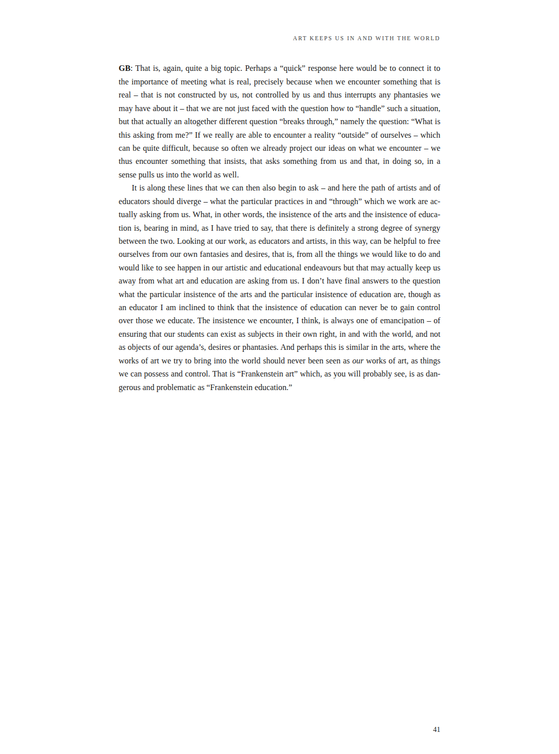Art keeps us in and with the world
GB: That is, again, quite a big topic. Perhaps a “quick” response here would be to connect it to the importance of meeting what is real, precisely because when we encounter something that is real – that is not constructed by us, not controlled by us and thus interrupts any phantasies we may have about it – that we are not just faced with the question how to “handle” such a situation, but that actually an altogether different question “breaks through,” namely the question: “What is this asking from me?” If we really are able to encounter a reality “outside” of ourselves – which can be quite difficult, because so often we already project our ideas on what we encounter – we thus encounter something that insists, that asks something from us and that, in doing so, in a sense pulls us into the world as well.
It is along these lines that we can then also begin to ask – and here the path of artists and of educators should diverge – what the particular practices in and “through” which we work are actually asking from us. What, in other words, the insistence of the arts and the insistence of education is, bearing in mind, as I have tried to say, that there is definitely a strong degree of synergy between the two. Looking at our work, as educators and artists, in this way, can be helpful to free ourselves from our own fantasies and desires, that is, from all the things we would like to do and would like to see happen in our artistic and educational endeavours but that may actually keep us away from what art and education are asking from us. I don’t have final answers to the question what the particular insistence of the arts and the particular insistence of education are, though as an educator I am inclined to think that the insistence of education can never be to gain control over those we educate. The insistence we encounter, I think, is always one of emancipation – of ensuring that our students can exist as subjects in their own right, in and with the world, and not as objects of our agenda’s, desires or phantasies. And perhaps this is similar in the arts, where the works of art we try to bring into the world should never been seen as our works of art, as things we can possess and control. That is “Frankenstein art” which, as you will probably see, is as dangerous and problematic as “Frankenstein education.”
41